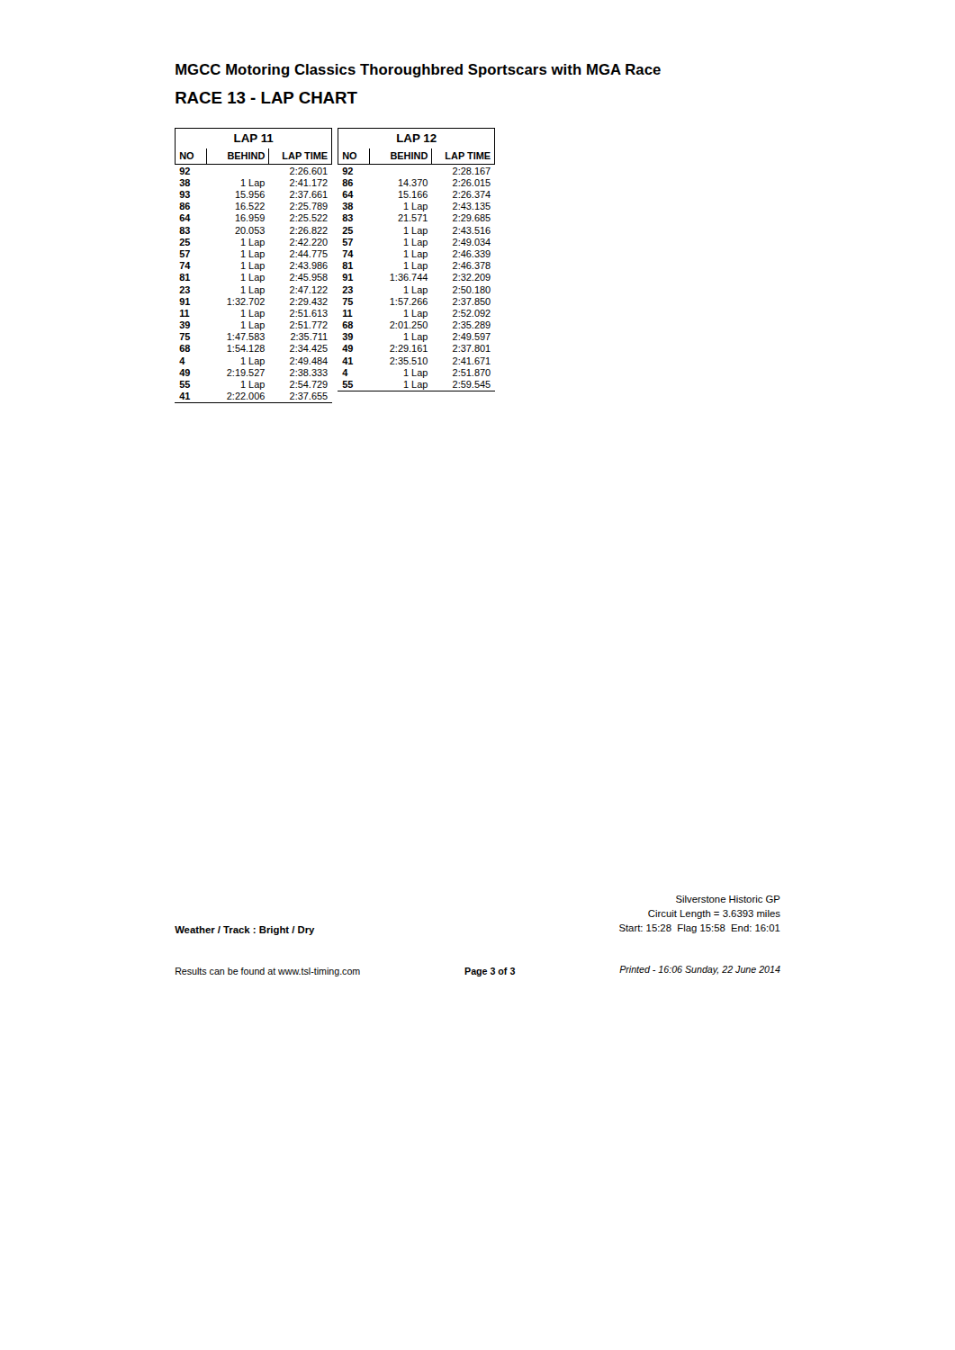MGCC Motoring Classics Thoroughbred Sportscars with MGA Race
RACE 13 - LAP CHART
LAP 11
| NO | BEHIND | LAP TIME |
| --- | --- | --- |
| 92 | | 2:26.601 |
| 38 | 1 Lap | 2:41.172 |
| 93 | 15.956 | 2:37.661 |
| 86 | 16.522 | 2:25.789 |
| 64 | 16.959 | 2:25.522 |
| 83 | 20.053 | 2:26.822 |
| 25 | 1 Lap | 2:42.220 |
| 57 | 1 Lap | 2:44.775 |
| 74 | 1 Lap | 2:43.986 |
| 81 | 1 Lap | 2:45.958 |
| 23 | 1 Lap | 2:47.122 |
| 91 | 1:32.702 | 2:29.432 |
| 11 | 1 Lap | 2:51.613 |
| 39 | 1 Lap | 2:51.772 |
| 75 | 1:47.583 | 2:35.711 |
| 68 | 1:54.128 | 2:34.425 |
| 4 | 1 Lap | 2:49.484 |
| 49 | 2:19.527 | 2:38.333 |
| 55 | 1 Lap | 2:54.729 |
| 41 | 2:22.006 | 2:37.655 |
LAP 12
| NO | BEHIND | LAP TIME |
| --- | --- | --- |
| 92 | | 2:28.167 |
| 86 | 14.370 | 2:26.015 |
| 64 | 15.166 | 2:26.374 |
| 38 | 1 Lap | 2:43.135 |
| 83 | 21.571 | 2:29.685 |
| 25 | 1 Lap | 2:43.516 |
| 57 | 1 Lap | 2:49.034 |
| 74 | 1 Lap | 2:46.339 |
| 81 | 1 Lap | 2:46.378 |
| 91 | 1:36.744 | 2:32.209 |
| 23 | 1 Lap | 2:50.180 |
| 75 | 1:57.266 | 2:37.850 |
| 11 | 1 Lap | 2:52.092 |
| 68 | 2:01.250 | 2:35.289 |
| 39 | 1 Lap | 2:49.597 |
| 49 | 2:29.161 | 2:37.801 |
| 41 | 2:35.510 | 2:41.671 |
| 4 | 1 Lap | 2:51.870 |
| 55 | 1 Lap | 2:59.545 |
Weather / Track : Bright / Dry
Silverstone Historic GP
Circuit Length = 3.6393 miles
Start: 15:28 Flag 15:58 End: 16:01
Results can be found at www.tsl-timing.com
Page 3 of 3
Printed - 16:06 Sunday, 22 June 2014